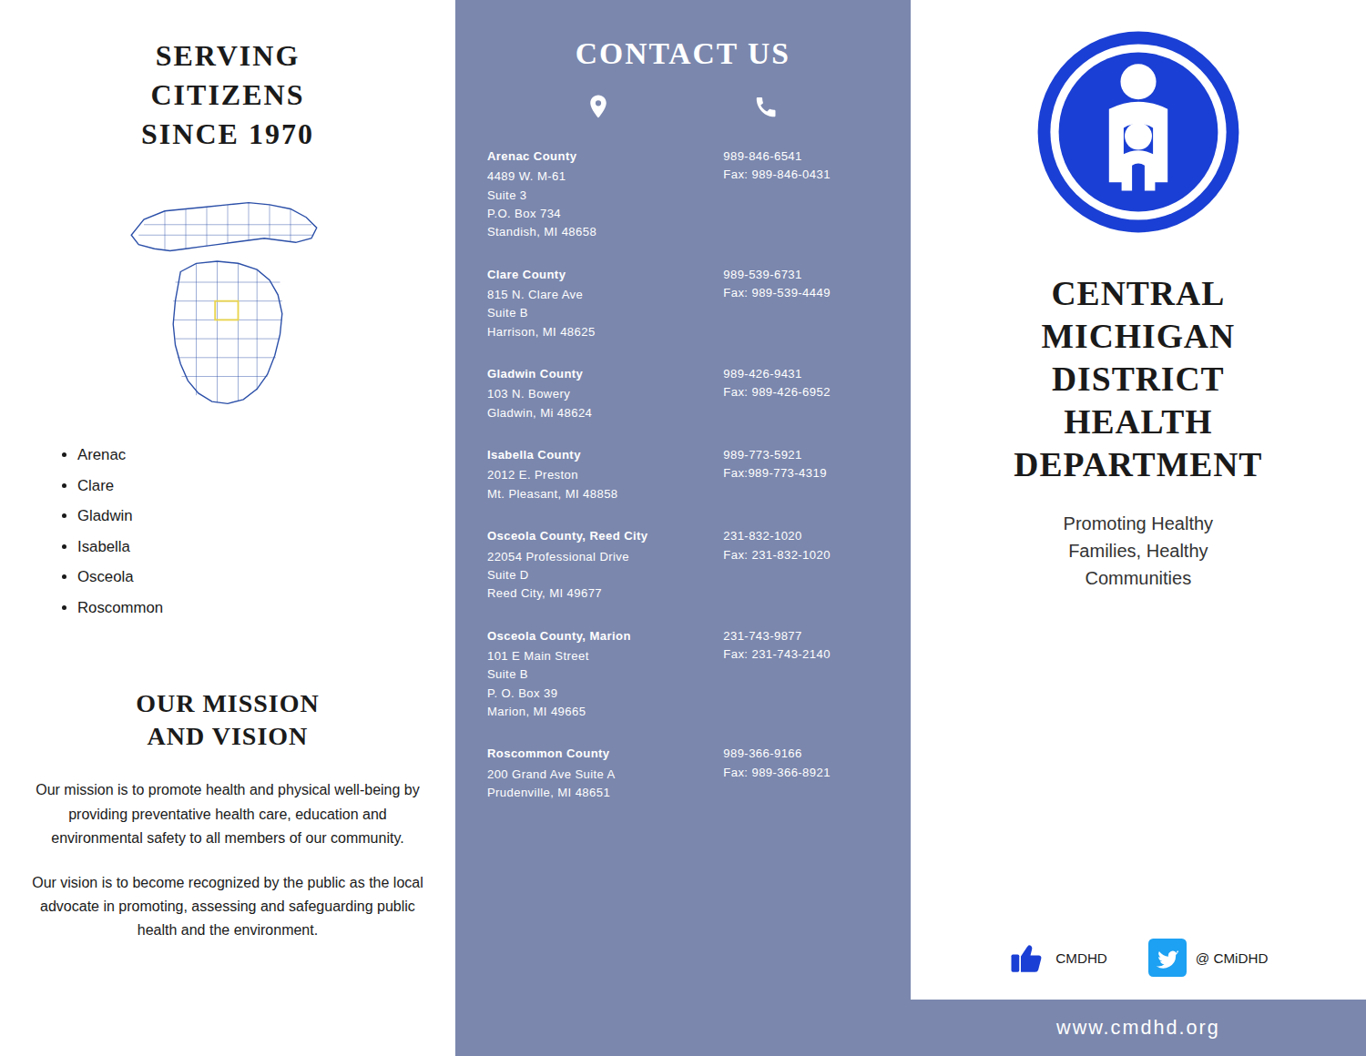SERVING
CITIZENS
SINCE 1970
Arenac
Clare
Gladwin
Isabella
Osceola
Roscommon
OUR MISSION
AND VISION
Our mission is to promote health and physical well-being by providing preventative health care, education and environmental safety to all members of our community.
Our vision is to become recognized by the public as the local advocate in promoting, assessing and safeguarding public health and the environment.
CONTACT US
| Arenac County 4489 W. M-61 Suite 3 P.O. Box 734 Standish, MI 48658 | 989-846-6541 Fax: 989-846-0431 |
| Clare County 815 N. Clare Ave Suite B Harrison, MI 48625 | 989-539-6731 Fax: 989-539-4449 |
| Gladwin County 103 N. Bowery Gladwin, Mi 48624 | 989-426-9431 Fax: 989-426-6952 |
| Isabella County 2012 E. Preston Mt. Pleasant, MI 48858 | 989-773-5921 Fax:989-773-4319 |
| Osceola County, Reed City 22054 Professional Drive Suite D Reed City, MI 49677 | 231-832-1020 Fax: 231-832-1020 |
| Osceola County, Marion 101 E Main Street Suite B P. O. Box 39 Marion, MI 49665 | 231-743-9877 Fax: 231-743-2140 |
| Roscommon County 200 Grand Ave Suite A Prudenville, MI 48651 | 989-366-9166 Fax: 989-366-8921 |
CENTRAL
MICHIGAN
DISTRICT
HEALTH
DEPARTMENT
Promoting Healthy
Families, Healthy
Communities
CMDHD
@ CMiDHD
www.cmdhd.org